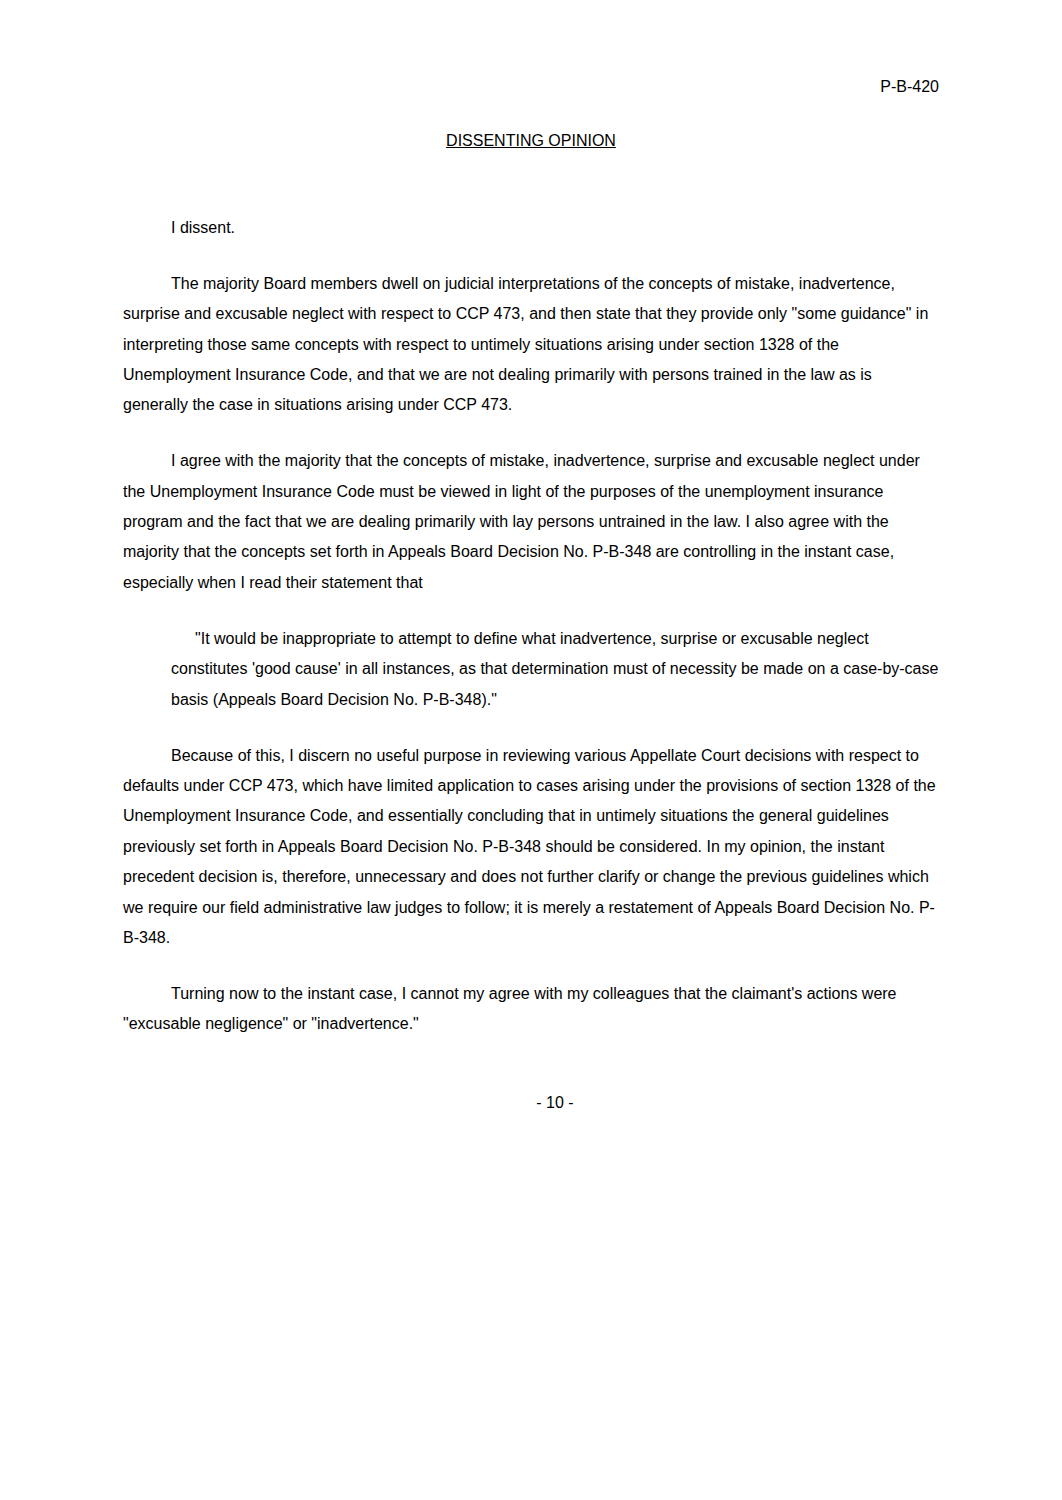P-B-420
DISSENTING OPINION
I dissent.
The majority Board members dwell on judicial interpretations of the concepts of mistake, inadvertence, surprise and excusable neglect with respect to CCP 473, and then state that they provide only "some guidance" in interpreting those same concepts with respect to untimely situations arising under section 1328 of the Unemployment Insurance Code, and that we are not dealing primarily with persons trained in the law as is generally the case in situations arising under CCP 473.
I agree with the majority that the concepts of mistake, inadvertence, surprise and excusable neglect under the Unemployment Insurance Code must be viewed in light of the purposes of the unemployment insurance program and the fact that we are dealing primarily with lay persons untrained in the law. I also agree with the majority that the concepts set forth in Appeals Board Decision No. P-B-348 are controlling in the instant case, especially when I read their statement that
"It would be inappropriate to attempt to define what inadvertence, surprise or excusable neglect constitutes 'good cause' in all instances, as that determination must of necessity be made on a case-by-case basis (Appeals Board Decision No. P-B-348)."
Because of this, I discern no useful purpose in reviewing various Appellate Court decisions with respect to defaults under CCP 473, which have limited application to cases arising under the provisions of section 1328 of the Unemployment Insurance Code, and essentially concluding that in untimely situations the general guidelines previously set forth in Appeals Board Decision No. P-B-348 should be considered. In my opinion, the instant precedent decision is, therefore, unnecessary and does not further clarify or change the previous guidelines which we require our field administrative law judges to follow; it is merely a restatement of Appeals Board Decision No. P-B-348.
Turning now to the instant case, I cannot my agree with my colleagues that the claimant's actions were "excusable negligence" or "inadvertence."
- 10 -